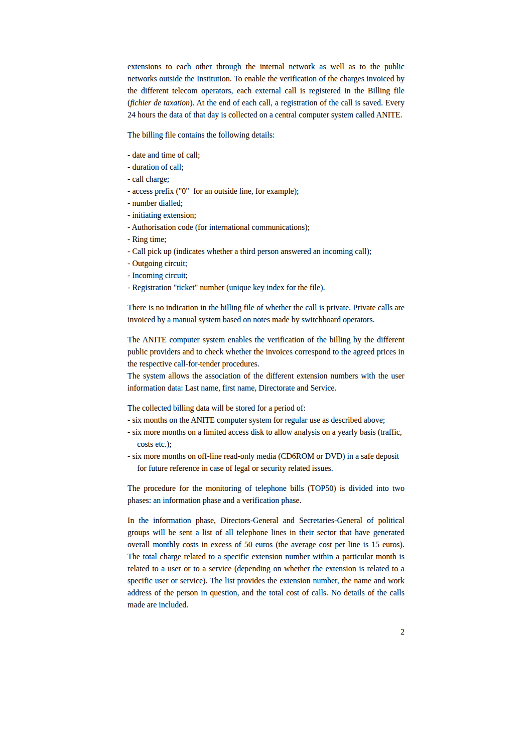extensions to each other through the internal network as well as to the public networks outside the Institution. To enable the verification of the charges invoiced by the different telecom operators, each external call is registered in the Billing file (fichier de taxation). At the end of each call, a registration of the call is saved. Every 24 hours the data of that day is collected on a central computer system called ANITE.
The billing file contains the following details:
- date and time of call;
- duration of call;
- call charge;
- access prefix ("0" for an outside line, for example);
- number dialled;
- initiating extension;
- Authorisation code (for international communications);
- Ring time;
- Call pick up (indicates whether a third person answered an incoming call);
- Outgoing circuit;
- Incoming circuit;
- Registration "ticket" number (unique key index for the file).
There is no indication in the billing file of whether the call is private. Private calls are invoiced by a manual system based on notes made by switchboard operators.
The ANITE computer system enables the verification of the billing by the different public providers and to check whether the invoices correspond to the agreed prices in the respective call-for-tender procedures.
The system allows the association of the different extension numbers with the user information data: Last name, first name, Directorate and Service.
The collected billing data will be stored for a period of:
- six months on the ANITE computer system for regular use as described above;
- six more months on a limited access disk to allow analysis on a yearly basis (traffic, costs etc.);
- six more months on off-line read-only media (CD6ROM or DVD) in a safe deposit for future reference in case of legal or security related issues.
The procedure for the monitoring of telephone bills (TOP50) is divided into two phases: an information phase and a verification phase.
In the information phase, Directors-General and Secretaries-General of political groups will be sent a list of all telephone lines in their sector that have generated overall monthly costs in excess of 50 euros (the average cost per line is 15 euros). The total charge related to a specific extension number within a particular month is related to a user or to a service (depending on whether the extension is related to a specific user or service). The list provides the extension number, the name and work address of the person in question, and the total cost of calls. No details of the calls made are included.
2